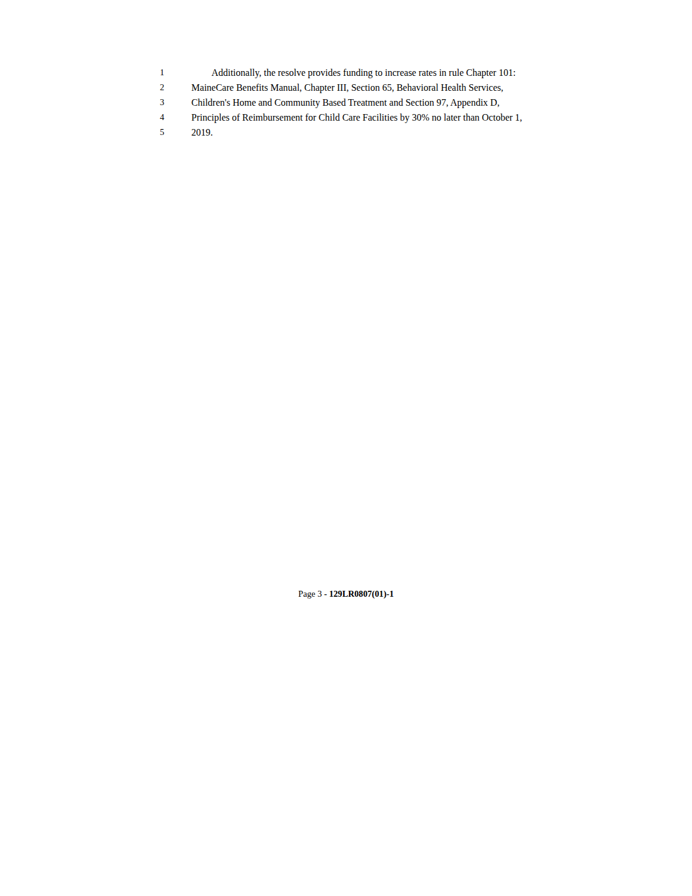| 1 | Additionally, the resolve provides funding to increase rates in rule Chapter 101: |
| 2 | MaineCare Benefits Manual, Chapter III, Section 65, Behavioral Health Services, |
| 3 | Children's Home and Community Based Treatment and Section 97, Appendix D, |
| 4 | Principles of Reimbursement for Child Care Facilities by 30% no later than October 1, |
| 5 | 2019. |
Page 3 - 129LR0807(01)-1